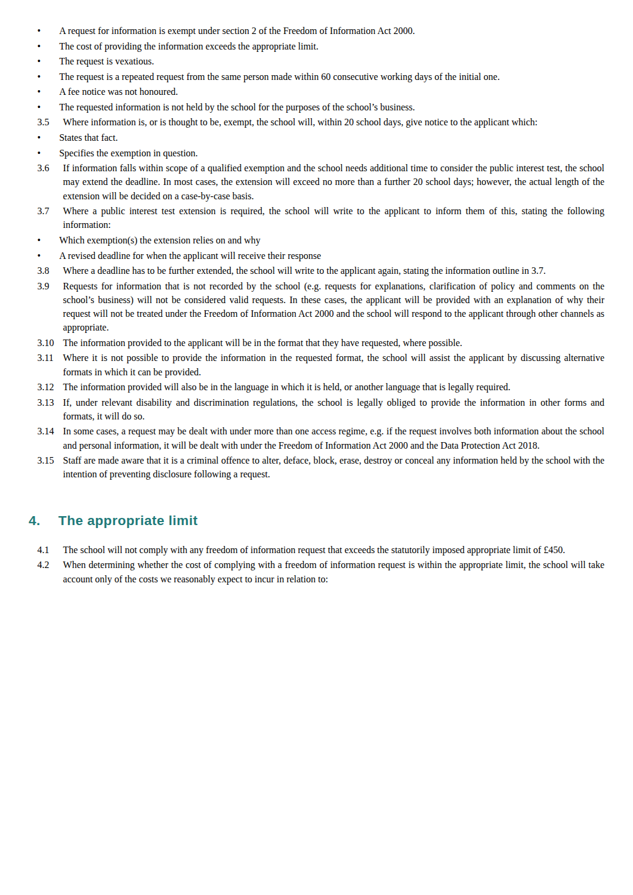A request for information is exempt under section 2 of the Freedom of Information Act 2000.
The cost of providing the information exceeds the appropriate limit.
The request is vexatious.
The request is a repeated request from the same person made within 60 consecutive working days of the initial one.
A fee notice was not honoured.
The requested information is not held by the school for the purposes of the school’s business.
3.5
Where information is, or is thought to be, exempt, the school will, within 20 school days, give notice to the applicant which:
States that fact.
Specifies the exemption in question.
3.6
If information falls within scope of a qualified exemption and the school needs additional time to consider the public interest test, the school may extend the deadline. In most cases, the extension will exceed no more than a further 20 school days; however, the actual length of the extension will be decided on a case-by-case basis.
3.7
Where a public interest test extension is required, the school will write to the applicant to inform them of this, stating the following information:
Which exemption(s) the extension relies on and why
A revised deadline for when the applicant will receive their response
3.8
Where a deadline has to be further extended, the school will write to the applicant again, stating the information outline in 3.7.
3.9
Requests for information that is not recorded by the school (e.g. requests for explanations, clarification of policy and comments on the school’s business) will not be considered valid requests. In these cases, the applicant will be provided with an explanation of why their request will not be treated under the Freedom of Information Act 2000 and the school will respond to the applicant through other channels as appropriate.
3.10
The information provided to the applicant will be in the format that they have requested, where possible.
3.11
Where it is not possible to provide the information in the requested format, the school will assist the applicant by discussing alternative formats in which it can be provided.
3.12
The information provided will also be in the language in which it is held, or another language that is legally required.
3.13
If, under relevant disability and discrimination regulations, the school is legally obliged to provide the information in other forms and formats, it will do so.
3.14
In some cases, a request may be dealt with under more than one access regime, e.g. if the request involves both information about the school and personal information, it will be dealt with under the Freedom of Information Act 2000 and the Data Protection Act 2018.
3.15
Staff are made aware that it is a criminal offence to alter, deface, block, erase, destroy or conceal any information held by the school with the intention of preventing disclosure following a request.
4. The appropriate limit
4.1
The school will not comply with any freedom of information request that exceeds the statutorily imposed appropriate limit of £450.
4.2
When determining whether the cost of complying with a freedom of information request is within the appropriate limit, the school will take account only of the costs we reasonably expect to incur in relation to: